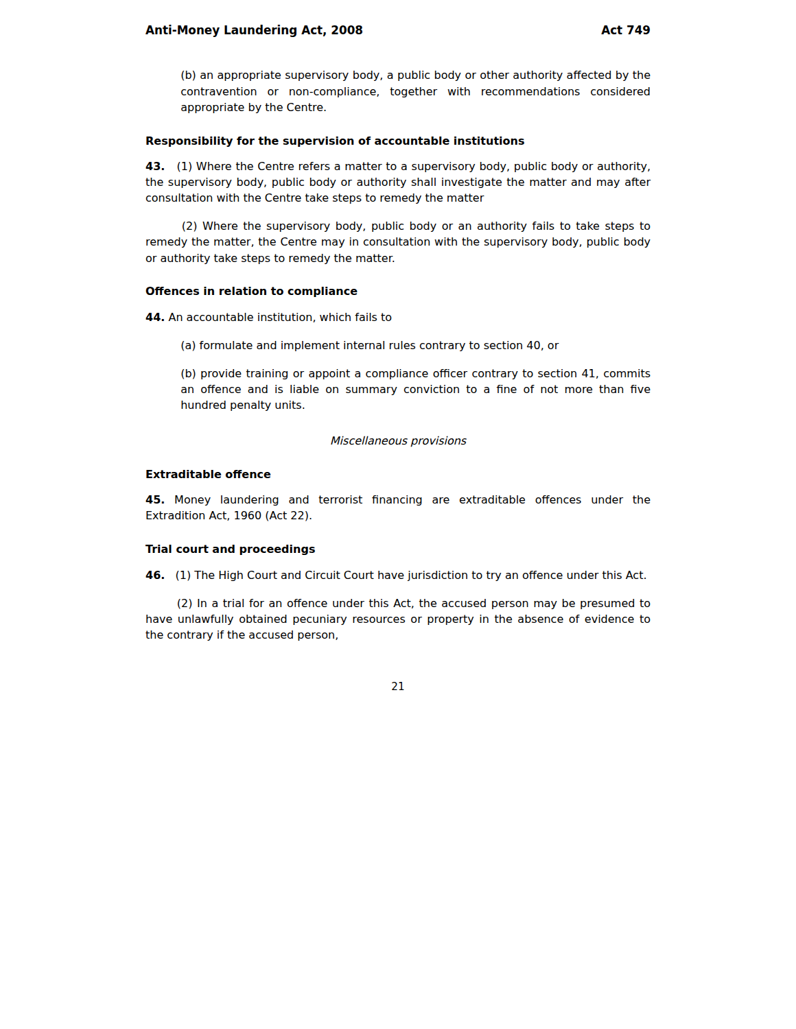Anti-Money Laundering Act, 2008 Act 749
(b) an appropriate supervisory body, a public body or other authority affected by the contravention or non-compliance, together with recommendations considered appropriate by the Centre.
Responsibility for the supervision of accountable institutions
43. (1) Where the Centre refers a matter to a supervisory body, public body or authority, the supervisory body, public body or authority shall investigate the matter and may after consultation with the Centre take steps to remedy the matter
(2) Where the supervisory body, public body or an authority fails to take steps to remedy the matter, the Centre may in consultation with the supervisory body, public body or authority take steps to remedy the matter.
Offences in relation to compliance
44. An accountable institution, which fails to
(a) formulate and implement internal rules contrary to section 40, or
(b) provide training or appoint a compliance officer contrary to section 41, commits an offence and is liable on summary conviction to a fine of not more than five hundred penalty units.
Miscellaneous provisions
Extraditable offence
45. Money laundering and terrorist financing are extraditable offences under the Extradition Act, 1960 (Act 22).
Trial court and proceedings
46. (1) The High Court and Circuit Court have jurisdiction to try an offence under this Act.
(2) In a trial for an offence under this Act, the accused person may be presumed to have unlawfully obtained pecuniary resources or property in the absence of evidence to the contrary if the accused person,
21